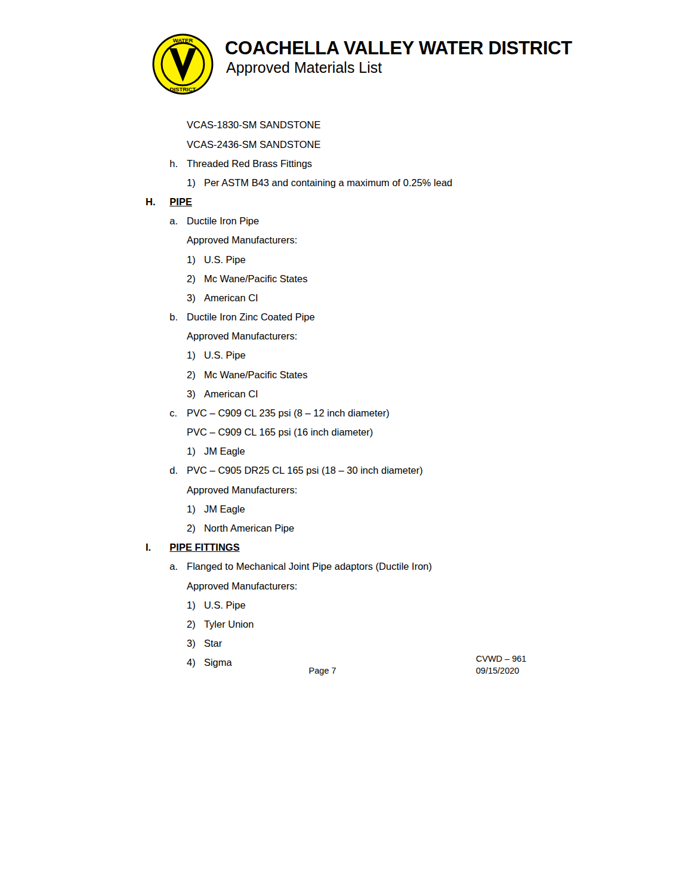WATER DISTRICT
COACHELLA VALLEY WATER DISTRICT
Approved Materials List
VCAS-1830-SM SANDSTONE
VCAS-2436-SM SANDSTONE
h. Threaded Red Brass Fittings
1) Per ASTM B43 and containing a maximum of 0.25% lead
H. PIPE
a. Ductile Iron Pipe
Approved Manufacturers:
1) U.S. Pipe
2) Mc Wane/Pacific States
3) American CI
b. Ductile Iron Zinc Coated Pipe
Approved Manufacturers:
1) U.S. Pipe
2) Mc Wane/Pacific States
3) American CI
c. PVC – C909 CL 235 psi (8 – 12 inch diameter)
PVC – C909 CL 165 psi (16 inch diameter)
1) JM Eagle
d. PVC – C905 DR25 CL 165 psi (18 – 30 inch diameter)
Approved Manufacturers:
1) JM Eagle
2) North American Pipe
I. PIPE FITTINGS
a. Flanged to Mechanical Joint Pipe adaptors (Ductile Iron)
Approved Manufacturers:
1) U.S. Pipe
2) Tyler Union
3) Star
4) Sigma
Page 7
CVWD – 961
09/15/2020